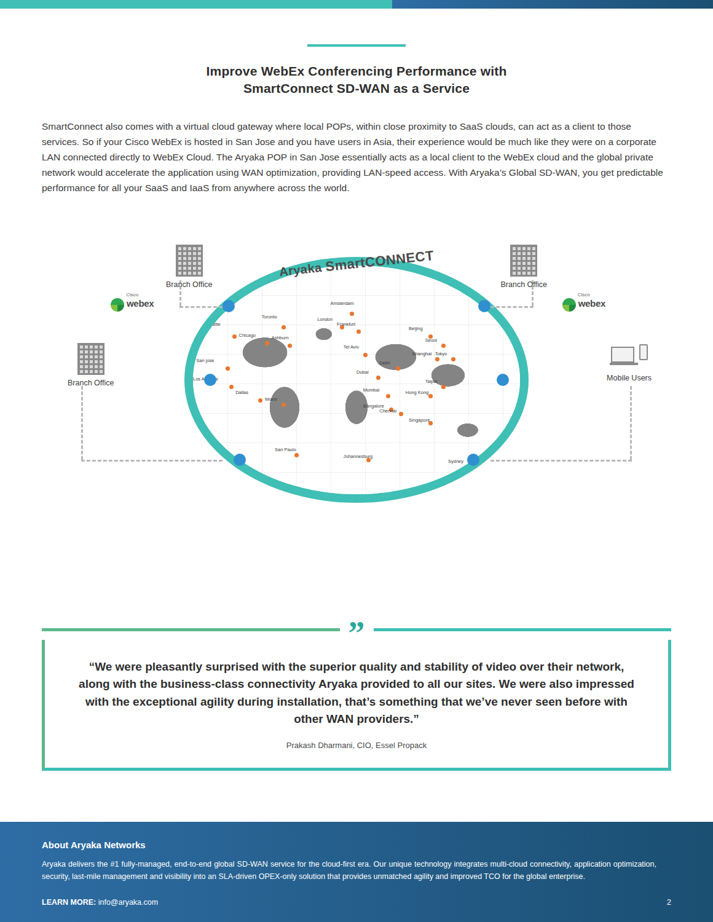Improve WebEx Conferencing Performance with
SmartConnect SD-WAN as a Service
SmartConnect also comes with a virtual cloud gateway where local POPs, within close proximity to SaaS clouds, can act as a client to those services. So if your Cisco WebEx is hosted in San Jose and you have users in Asia, their experience would be much like they were on a corporate LAN connected directly to WebEx Cloud. The Aryaka POP in San Jose essentially acts as a local client to the WebEx cloud and the global private network would accelerate the application using WAN optimization, providing LAN-speed access. With Aryaka’s Global SD-WAN, you get predictable performance for all your SaaS and IaaS from anywhere across the world.
Branch Office
Cisco webex
Branch Office
Branch Office
Cisco webex
Mobile Users
Seattle San jose Los Angeles Chicago Dallas Toronto Ashburn Miami San Paulo London Amsterdam Frankfurt Tel Aviv Dubai Mumbai Bangalore Chennai Delhi Beijing Shanghai Seoul Tokyo Hong Kong Taipei Singapore Johannesburg Sydney
Aryaka SmartCONNECT
”
“We were pleasantly surprised with the superior quality and stability of video over their network, along with the business-class connectivity Aryaka provided to all our sites. We were also impressed with the exceptional agility during installation, that’s something that we’ve never seen before with other WAN providers.”
Prakash Dharmani, CIO, Essel Propack
About Aryaka Networks
Aryaka delivers the #1 fully-managed, end-to-end global SD-WAN service for the cloud-first era. Our unique technology integrates multi-cloud connectivity, application optimization, security, last-mile management and visibility into an SLA-driven OPEX-only solution that provides unmatched agility and improved TCO for the global enterprise.
LEARN MORE: info@aryaka.com
2